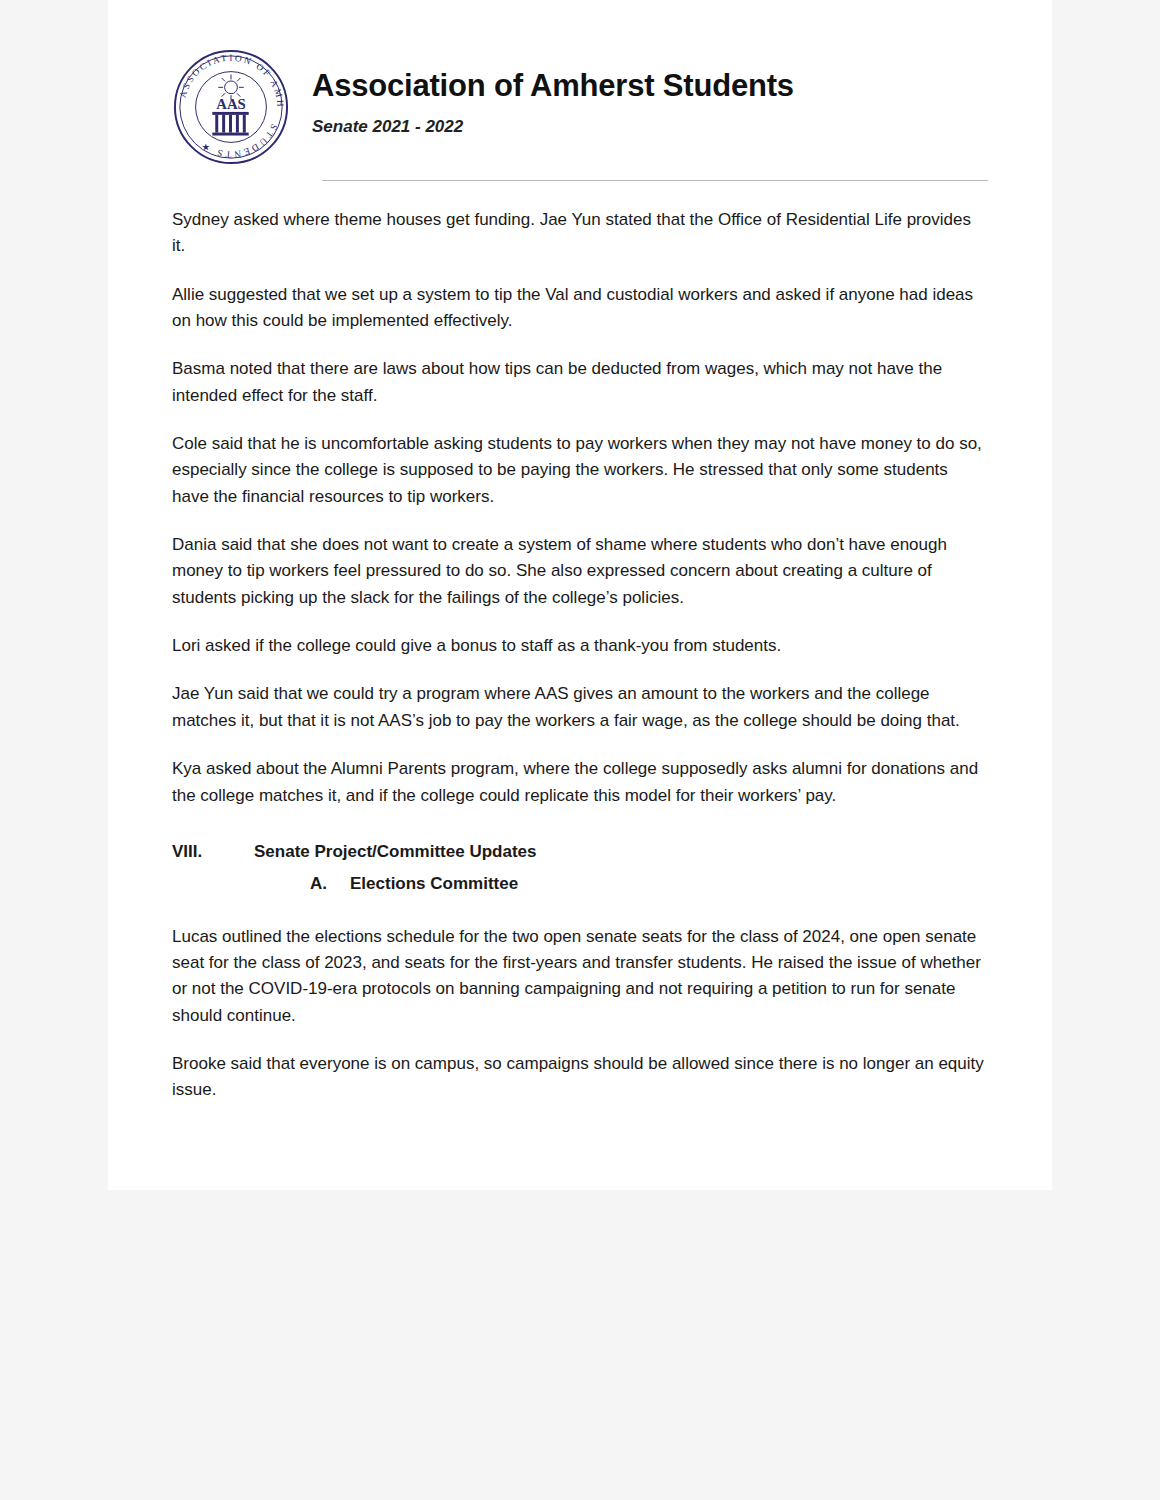ASSOCIATION OF AMHERST STUDENTS ★ AAS
Association of Amherst Students
Senate 2021 - 2022
Sydney asked where theme houses get funding. Jae Yun stated that the Office of Residential Life provides it.
Allie suggested that we set up a system to tip the Val and custodial workers and asked if anyone had ideas on how this could be implemented effectively.
Basma noted that there are laws about how tips can be deducted from wages, which may not have the intended effect for the staff.
Cole said that he is uncomfortable asking students to pay workers when they may not have money to do so, especially since the college is supposed to be paying the workers. He stressed that only some students have the financial resources to tip workers.
Dania said that she does not want to create a system of shame where students who don’t have enough money to tip workers feel pressured to do so. She also expressed concern about creating a culture of students picking up the slack for the failings of the college’s policies.
Lori asked if the college could give a bonus to staff as a thank-you from students.
Jae Yun said that we could try a program where AAS gives an amount to the workers and the college matches it, but that it is not AAS’s job to pay the workers a fair wage, as the college should be doing that.
Kya asked about the Alumni Parents program, where the college supposedly asks alumni for donations and the college matches it, and if the college could replicate this model for their workers’ pay.
VIII. Senate Project/Committee Updates
A. Elections Committee
Lucas outlined the elections schedule for the two open senate seats for the class of 2024, one open senate seat for the class of 2023, and seats for the first-years and transfer students. He raised the issue of whether or not the COVID-19-era protocols on banning campaigning and not requiring a petition to run for senate should continue.
Brooke said that everyone is on campus, so campaigns should be allowed since there is no longer an equity issue.